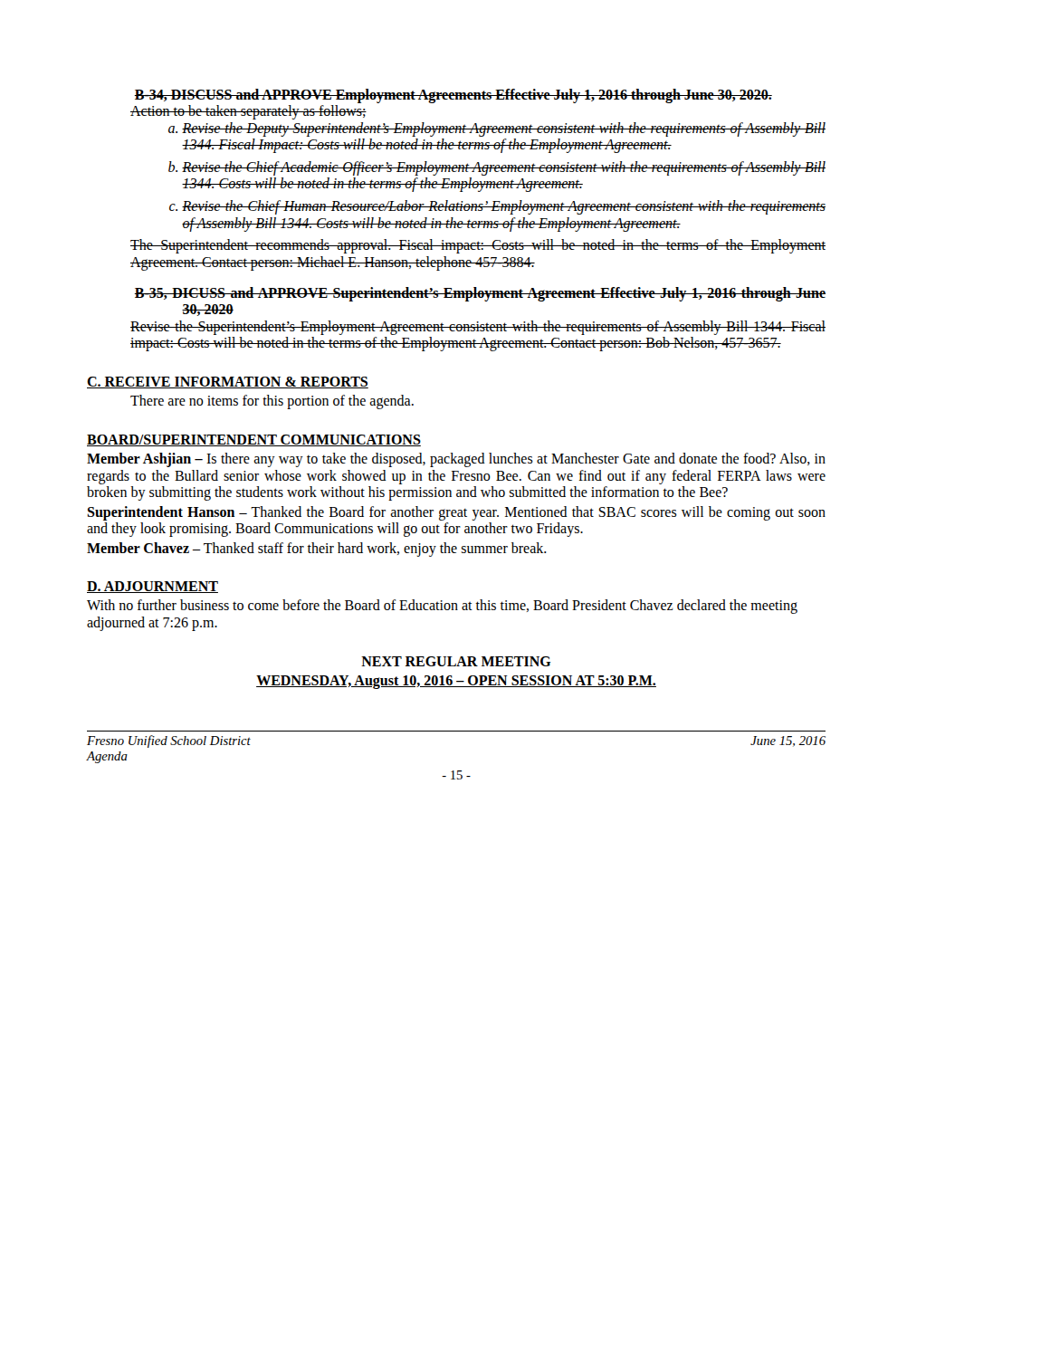B-34, DISCUSS and APPROVE Employment Agreements Effective July 1, 2016 through June 30, 2020.
Action to be taken separately as follows;
Revise the Deputy Superintendent’s Employment Agreement consistent with the requirements of Assembly Bill 1344. Fiscal Impact: Costs will be noted in the terms of the Employment Agreement.
Revise the Chief Academic Officer’s Employment Agreement consistent with the requirements of Assembly Bill 1344. Costs will be noted in the terms of the Employment Agreement.
Revise the Chief Human Resource/Labor Relations’ Employment Agreement consistent with the requirements of Assembly Bill 1344. Costs will be noted in the terms of the Employment Agreement.
The Superintendent recommends approval. Fiscal impact: Costs will be noted in the terms of the Employment Agreement. Contact person: Michael E. Hanson, telephone 457-3884.
B-35, DICUSS and APPROVE Superintendent’s Employment Agreement Effective July 1, 2016 through June 30, 2020
Revise the Superintendent’s Employment Agreement consistent with the requirements of Assembly Bill 1344. Fiscal impact: Costs will be noted in the terms of the Employment Agreement. Contact person: Bob Nelson, 457-3657.
C. RECEIVE INFORMATION & REPORTS
There are no items for this portion of the agenda.
BOARD/SUPERINTENDENT COMMUNICATIONS
Member Ashjian – Is there any way to take the disposed, packaged lunches at Manchester Gate and donate the food? Also, in regards to the Bullard senior whose work showed up in the Fresno Bee. Can we find out if any federal FERPA laws were broken by submitting the students work without his permission and who submitted the information to the Bee?
Superintendent Hanson – Thanked the Board for another great year. Mentioned that SBAC scores will be coming out soon and they look promising. Board Communications will go out for another two Fridays.
Member Chavez – Thanked staff for their hard work, enjoy the summer break.
D. ADJOURNMENT
With no further business to come before the Board of Education at this time, Board President Chavez declared the meeting adjourned at 7:26 p.m.
NEXT REGULAR MEETING
WEDNESDAY, August 10, 2016 – OPEN SESSION AT 5:30 P.M.
Fresno Unified School District June 15, 2016
Agenda
- 15 -